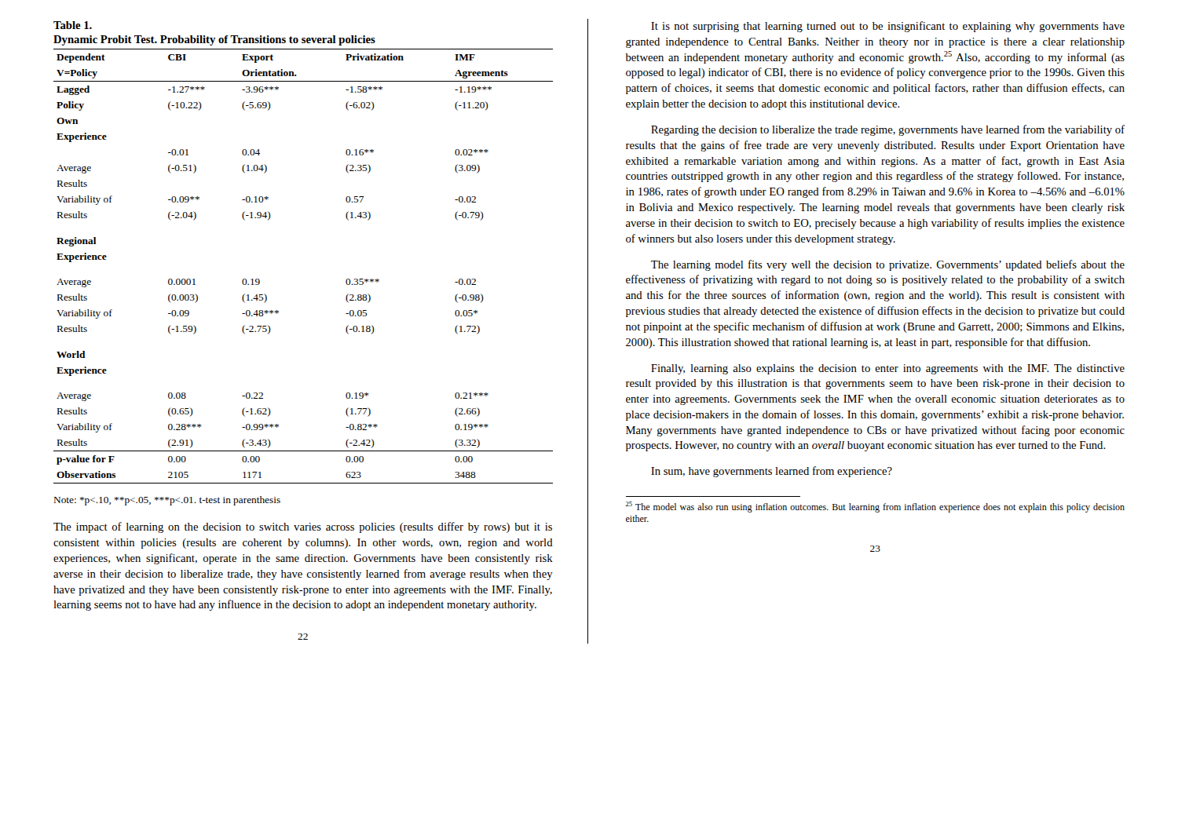Table 1. Dynamic Probit Test. Probability of Transitions to several policies
| Dependent | CBI | Export | Privatization | IMF |
| --- | --- | --- | --- | --- |
| V=Policy | | Orientation. | | Agreements |
| Lagged | -1.27*** | -3.96*** | -1.58*** | -1.19*** |
| Policy | (-10.22) | (-5.69) | (-6.02) | (-11.20) |
| Own | | | | |
| Experience | | | | |
| | -0.01 | 0.04 | 0.16** | 0.02*** |
| Average | (-0.51) | (1.04) | (2.35) | (3.09) |
| Results | | | | |
| Variability of | -0.09** | -0.10* | 0.57 | -0.02 |
| Results | (-2.04) | (-1.94) | (1.43) | (-0.79) |
| Regional | | | | |
| Experience | | | | |
| Average | 0.0001 | 0.19 | 0.35*** | -0.02 |
| Results | (0.003) | (1.45) | (2.88) | (-0.98) |
| Variability of | -0.09 | -0.48*** | -0.05 | 0.05* |
| Results | (-1.59) | (-2.75) | (-0.18) | (1.72) |
| World | | | | |
| Experience | | | | |
| Average | 0.08 | -0.22 | 0.19* | 0.21*** |
| Results | (0.65) | (-1.62) | (1.77) | (2.66) |
| Variability of | 0.28*** | -0.99*** | -0.82** | 0.19*** |
| Results | (2.91) | (-3.43) | (-2.42) | (3.32) |
| p-value for F | 0.00 | 0.00 | 0.00 | 0.00 |
| Observations | 2105 | 1171 | 623 | 3488 |
Note: *p<.10, **p<.05, ***p<.01. t-test in parenthesis
The impact of learning on the decision to switch varies across policies (results differ by rows) but it is consistent within policies (results are coherent by columns). In other words, own, region and world experiences, when significant, operate in the same direction. Governments have been consistently risk averse in their decision to liberalize trade, they have consistently learned from average results when they have privatized and they have been consistently risk-prone to enter into agreements with the IMF. Finally, learning seems not to have had any influence in the decision to adopt an independent monetary authority.
22
It is not surprising that learning turned out to be insignificant to explaining why governments have granted independence to Central Banks. Neither in theory nor in practice is there a clear relationship between an independent monetary authority and economic growth.25 Also, according to my informal (as opposed to legal) indicator of CBI, there is no evidence of policy convergence prior to the 1990s. Given this pattern of choices, it seems that domestic economic and political factors, rather than diffusion effects, can explain better the decision to adopt this institutional device.
Regarding the decision to liberalize the trade regime, governments have learned from the variability of results that the gains of free trade are very unevenly distributed. Results under Export Orientation have exhibited a remarkable variation among and within regions. As a matter of fact, growth in East Asia countries outstripped growth in any other region and this regardless of the strategy followed. For instance, in 1986, rates of growth under EO ranged from 8.29% in Taiwan and 9.6% in Korea to –4.56% and –6.01% in Bolivia and Mexico respectively. The learning model reveals that governments have been clearly risk averse in their decision to switch to EO, precisely because a high variability of results implies the existence of winners but also losers under this development strategy.
The learning model fits very well the decision to privatize. Governments’ updated beliefs about the effectiveness of privatizing with regard to not doing so is positively related to the probability of a switch and this for the three sources of information (own, region and the world). This result is consistent with previous studies that already detected the existence of diffusion effects in the decision to privatize but could not pinpoint at the specific mechanism of diffusion at work (Brune and Garrett, 2000; Simmons and Elkins, 2000). This illustration showed that rational learning is, at least in part, responsible for that diffusion.
Finally, learning also explains the decision to enter into agreements with the IMF. The distinctive result provided by this illustration is that governments seem to have been risk-prone in their decision to enter into agreements. Governments seek the IMF when the overall economic situation deteriorates as to place decision-makers in the domain of losses. In this domain, governments’ exhibit a risk-prone behavior. Many governments have granted independence to CBs or have privatized without facing poor economic prospects. However, no country with an overall buoyant economic situation has ever turned to the Fund.
In sum, have governments learned from experience?
25 The model was also run using inflation outcomes. But learning from inflation experience does not explain this policy decision either.
23